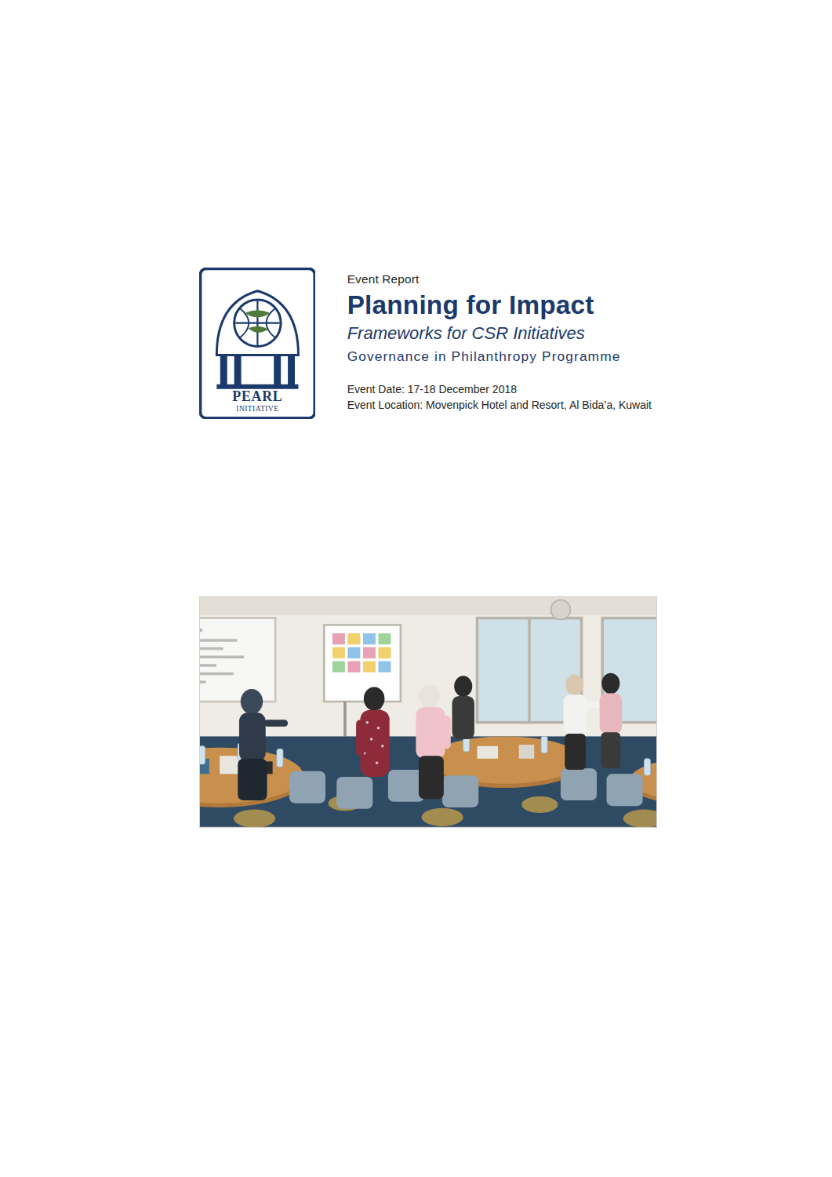PEARL INITIATIVE
Event Report
Planning for Impact
Frameworks for CSR Initiatives
Governance in Philanthropy Programme
Event Date: 17-18 December 2018
Event Location: Movenpick Hotel and Resort, Al Bida’a, Kuwait